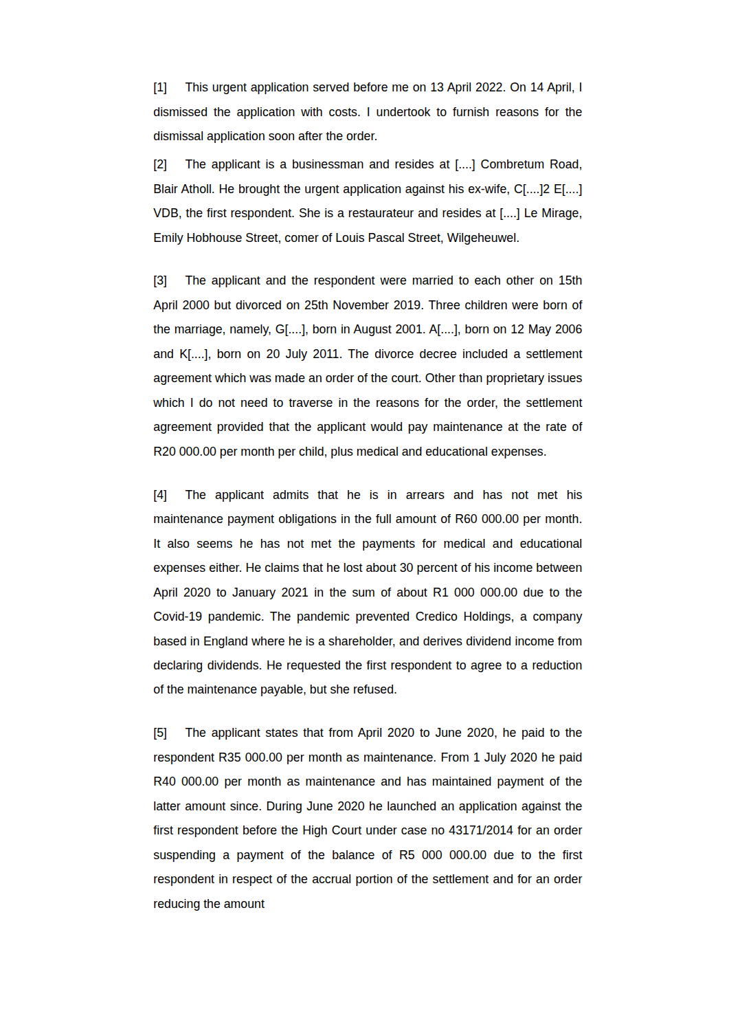[1] This urgent application served before me on 13 April 2022. On 14 April, I dismissed the application with costs. I undertook to furnish reasons for the dismissal application soon after the order.
[2] The applicant is a businessman and resides at [....] Combretum Road, Blair Atholl. He brought the urgent application against his ex-wife, C[....]2 E[....] VDB, the first respondent. She is a restaurateur and resides at [....] Le Mirage, Emily Hobhouse Street, comer of Louis Pascal Street, Wilgeheuwel.
[3] The applicant and the respondent were married to each other on 15th April 2000 but divorced on 25th November 2019. Three children were born of the marriage, namely, G[....], born in August 2001. A[....], born on 12 May 2006 and K[....], born on 20 July 2011. The divorce decree included a settlement agreement which was made an order of the court. Other than proprietary issues which I do not need to traverse in the reasons for the order, the settlement agreement provided that the applicant would pay maintenance at the rate of R20 000.00 per month per child, plus medical and educational expenses.
[4] The applicant admits that he is in arrears and has not met his maintenance payment obligations in the full amount of R60 000.00 per month. It also seems he has not met the payments for medical and educational expenses either. He claims that he lost about 30 percent of his income between April 2020 to January 2021 in the sum of about R1 000 000.00 due to the Covid-19 pandemic. The pandemic prevented Credico Holdings, a company based in England where he is a shareholder, and derives dividend income from declaring dividends. He requested the first respondent to agree to a reduction of the maintenance payable, but she refused.
[5] The applicant states that from April 2020 to June 2020, he paid to the respondent R35 000.00 per month as maintenance. From 1 July 2020 he paid R40 000.00 per month as maintenance and has maintained payment of the latter amount since. During June 2020 he launched an application against the first respondent before the High Court under case no 43171/2014 for an order suspending a payment of the balance of R5 000 000.00 due to the first respondent in respect of the accrual portion of the settlement and for an order reducing the amount